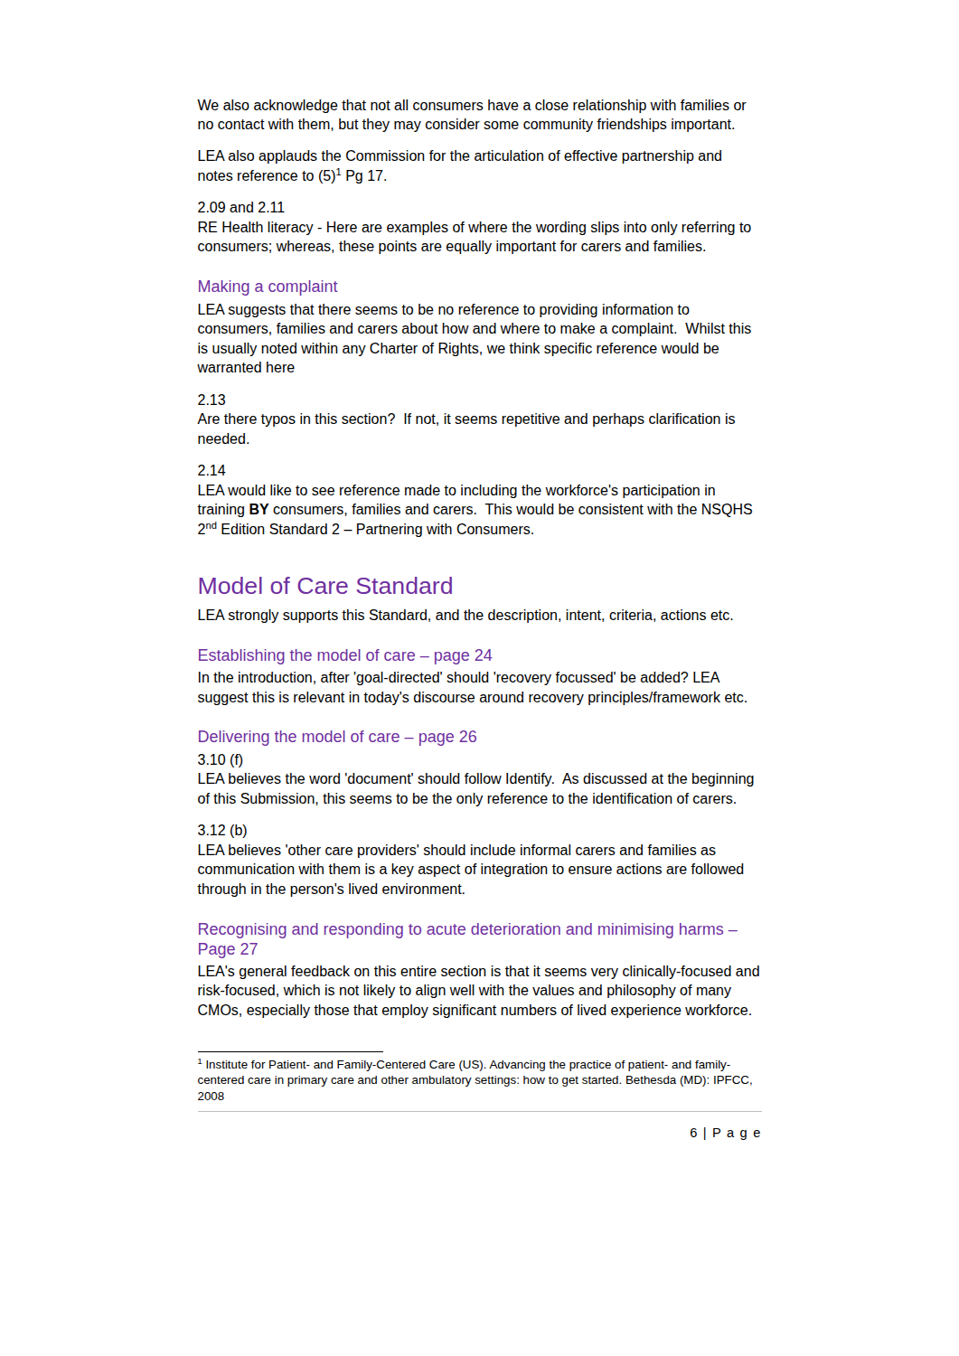We also acknowledge that not all consumers have a close relationship with families or no contact with them, but they may consider some community friendships important.
LEA also applauds the Commission for the articulation of effective partnership and notes reference to (5)1 Pg 17.
2.09 and 2.11
RE Health literacy - Here are examples of where the wording slips into only referring to consumers; whereas, these points are equally important for carers and families.
Making a complaint
LEA suggests that there seems to be no reference to providing information to consumers, families and carers about how and where to make a complaint. Whilst this is usually noted within any Charter of Rights, we think specific reference would be warranted here
2.13
Are there typos in this section? If not, it seems repetitive and perhaps clarification is needed.
2.14
LEA would like to see reference made to including the workforce's participation in training BY consumers, families and carers. This would be consistent with the NSQHS 2nd Edition Standard 2 – Partnering with Consumers.
Model of Care Standard
LEA strongly supports this Standard, and the description, intent, criteria, actions etc.
Establishing the model of care – page 24
In the introduction, after 'goal-directed' should 'recovery focussed' be added? LEA suggest this is relevant in today's discourse around recovery principles/framework etc.
Delivering the model of care – page 26
3.10 (f)
LEA believes the word 'document' should follow Identify. As discussed at the beginning of this Submission, this seems to be the only reference to the identification of carers.
3.12 (b)
LEA believes 'other care providers' should include informal carers and families as communication with them is a key aspect of integration to ensure actions are followed through in the person's lived environment.
Recognising and responding to acute deterioration and minimising harms – Page 27
LEA's general feedback on this entire section is that it seems very clinically-focused and risk-focused, which is not likely to align well with the values and philosophy of many CMOs, especially those that employ significant numbers of lived experience workforce.
1 Institute for Patient- and Family-Centered Care (US). Advancing the practice of patient- and family-centered care in primary care and other ambulatory settings: how to get started. Bethesda (MD): IPFCC, 2008
6 | P a g e